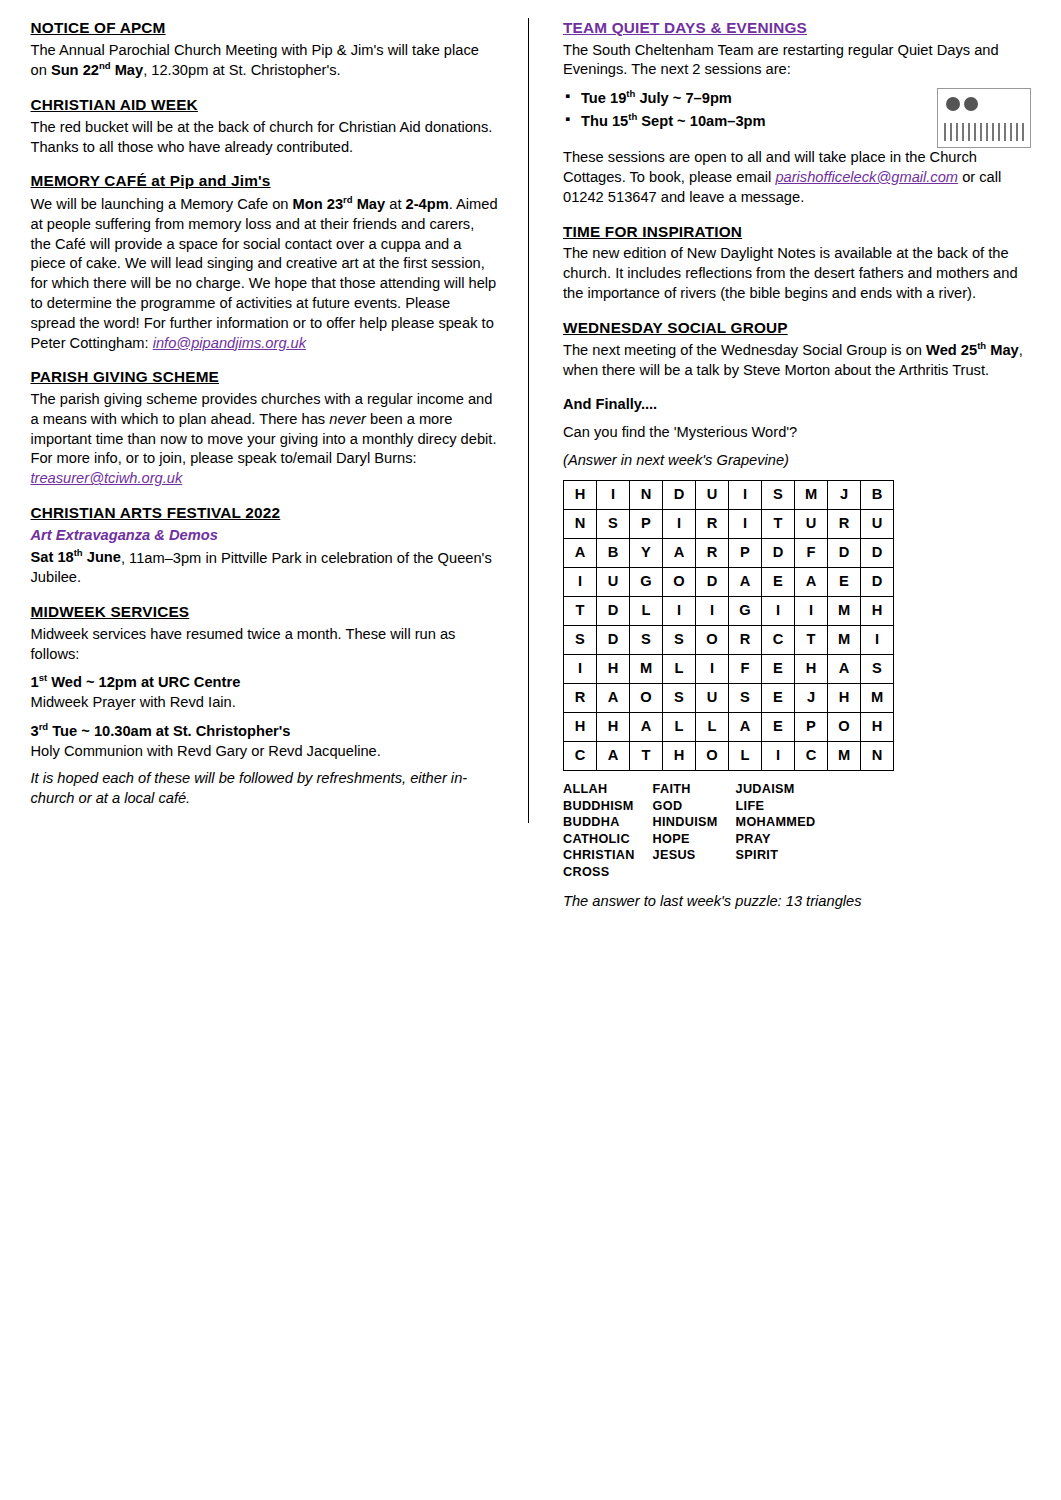NOTICE OF APCM
The Annual Parochial Church Meeting with Pip & Jim's will take place on Sun 22nd May, 12.30pm at St. Christopher's.
CHRISTIAN AID WEEK
The red bucket will be at the back of church for Christian Aid donations. Thanks to all those who have already contributed.
MEMORY CAFÉ at Pip and Jim's
We will be launching a Memory Cafe on Mon 23rd May at 2-4pm. Aimed at people suffering from memory loss and at their friends and carers, the Café will provide a space for social contact over a cuppa and a piece of cake. We will lead singing and creative art at the first session, for which there will be no charge. We hope that those attending will help to determine the programme of activities at future events. Please spread the word! For further information or to offer help please speak to Peter Cottingham: info@pipandjims.org.uk
PARISH GIVING SCHEME
The parish giving scheme provides churches with a regular income and a means with which to plan ahead. There has never been a more important time than now to move your giving into a monthly direcy debit. For more info, or to join, please speak to/email Daryl Burns: treasurer@tciwh.org.uk
CHRISTIAN ARTS FESTIVAL 2022
Art Extravaganza & Demos
Sat 18th June, 11am–3pm in Pittville Park in celebration of the Queen's Jubilee.
MIDWEEK SERVICES
Midweek services have resumed twice a month. These will run as follows:
1st Wed ~ 12pm at URC Centre
Midweek Prayer with Revd Iain.
3rd Tue ~ 10.30am at St. Christopher's
Holy Communion with Revd Gary or Revd Jacqueline.
It is hoped each of these will be followed by refreshments, either in-church or at a local café.
TEAM QUIET DAYS & EVENINGS
The South Cheltenham Team are restarting regular Quiet Days and Evenings. The next 2 sessions are:
Tue 19th July ~ 7–9pm
Thu 15th Sept ~ 10am–3pm
These sessions are open to all and will take place in the Church Cottages. To book, please email parishofficeleck@gmail.com or call 01242 513647 and leave a message.
TIME FOR INSPIRATION
The new edition of New Daylight Notes is available at the back of the church. It includes reflections from the desert fathers and mothers and the importance of rivers (the bible begins and ends with a river).
WEDNESDAY SOCIAL GROUP
The next meeting of the Wednesday Social Group is on Wed 25th May, when there will be a talk by Steve Morton about the Arthritis Trust.
And Finally....
Can you find the 'Mysterious Word'?
(Answer in next week's Grapevine)
| H | I | N | D | U | I | S | M | J | B |
| N | S | P | I | R | I | T | U | R | U |
| A | B | Y | A | R | P | D | F | D | D |
| I | U | G | O | D | A | E | A | E | D |
| T | D | L | I | I | G | I | I | M | H |
| S | D | S | S | O | R | C | T | M | I |
| I | H | M | L | I | F | E | H | A | S |
| R | A | O | S | U | S | E | J | H | M |
| H | H | A | L | L | A | E | P | O | H |
| C | A | T | H | O | L | I | C | M | N |
ALLAH
BUDDHISM
BUDDHA
CATHOLIC
CHRISTIAN
CROSS
FAITH
GOD
HINDUISM
HOPE
JESUS
JUDAISM
LIFE
MOHAMMED
PRAY
SPIRIT
The answer to last week's puzzle: 13 triangles